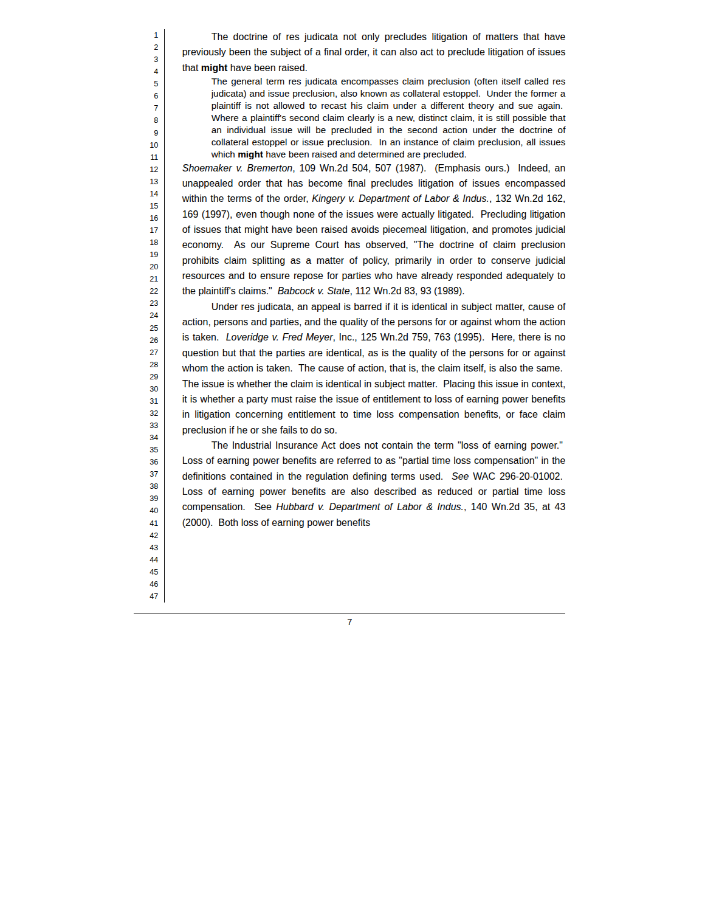1
2
3
4
5
6
7
8
9
10
11
12
13
14
15
16
17
18
19
20
21
22
23
24
25
26
27
28
29
30
31
32
33
34
35
36
37
38
39
40
41
42
43
44
45
46
47
The doctrine of res judicata not only precludes litigation of matters that have previously been the subject of a final order, it can also act to preclude litigation of issues that might have been raised.
The general term res judicata encompasses claim preclusion (often itself called res judicata) and issue preclusion, also known as collateral estoppel. Under the former a plaintiff is not allowed to recast his claim under a different theory and sue again. Where a plaintiff's second claim clearly is a new, distinct claim, it is still possible that an individual issue will be precluded in the second action under the doctrine of collateral estoppel or issue preclusion. In an instance of claim preclusion, all issues which might have been raised and determined are precluded.
Shoemaker v. Bremerton, 109 Wn.2d 504, 507 (1987). (Emphasis ours.) Indeed, an unappealed order that has become final precludes litigation of issues encompassed within the terms of the order, Kingery v. Department of Labor & Indus., 132 Wn.2d 162, 169 (1997), even though none of the issues were actually litigated. Precluding litigation of issues that might have been raised avoids piecemeal litigation, and promotes judicial economy. As our Supreme Court has observed, "The doctrine of claim preclusion prohibits claim splitting as a matter of policy, primarily in order to conserve judicial resources and to ensure repose for parties who have already responded adequately to the plaintiff's claims." Babcock v. State, 112 Wn.2d 83, 93 (1989).
Under res judicata, an appeal is barred if it is identical in subject matter, cause of action, persons and parties, and the quality of the persons for or against whom the action is taken. Loveridge v. Fred Meyer, Inc., 125 Wn.2d 759, 763 (1995). Here, there is no question but that the parties are identical, as is the quality of the persons for or against whom the action is taken. The cause of action, that is, the claim itself, is also the same. The issue is whether the claim is identical in subject matter. Placing this issue in context, it is whether a party must raise the issue of entitlement to loss of earning power benefits in litigation concerning entitlement to time loss compensation benefits, or face claim preclusion if he or she fails to do so.
The Industrial Insurance Act does not contain the term "loss of earning power." Loss of earning power benefits are referred to as "partial time loss compensation" in the definitions contained in the regulation defining terms used. See WAC 296-20-01002. Loss of earning power benefits are also described as reduced or partial time loss compensation. See Hubbard v. Department of Labor & Indus., 140 Wn.2d 35, at 43 (2000). Both loss of earning power benefits
7